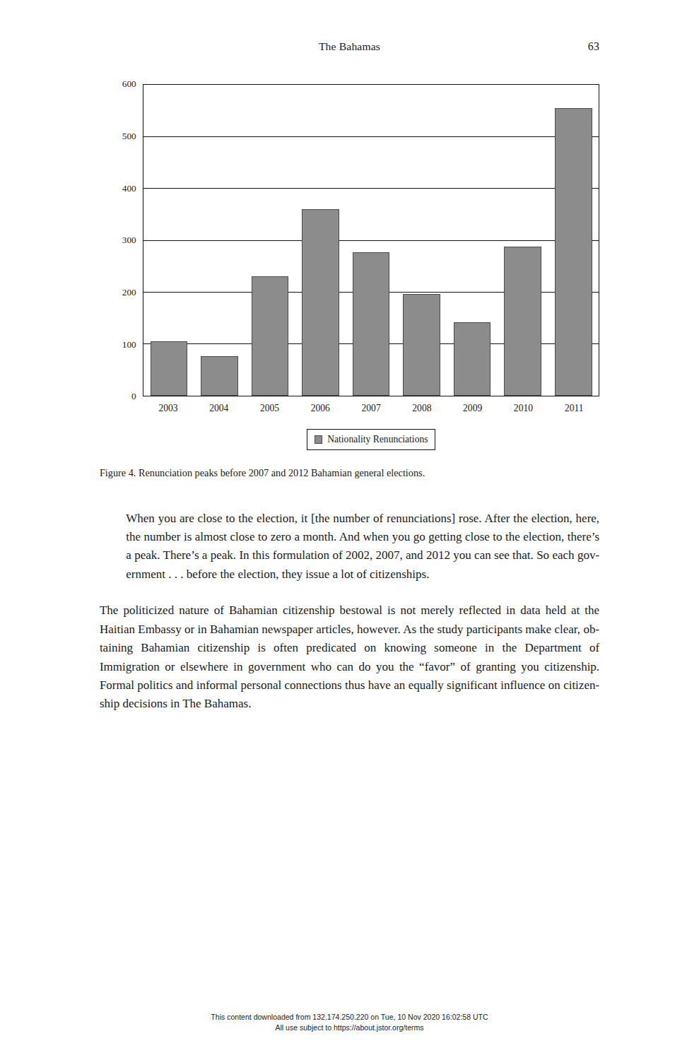The Bahamas 63
600 500 400 300 200 100 0
2003 2004 2005 2006 2007 2008 2009 2010 2011
Nationality Renunciations
Figure 4. Renunciation peaks before 2007 and 2012 Bahamian general elections.
When you are close to the election, it [the number of renunciations] rose. After the election, here, the number is almost close to zero a month. And when you go getting close to the election, there’s a peak. There’s a peak. In this formulation of 2002, 2007, and 2012 you can see that. So each government . . . before the election, they issue a lot of citizenships.
The politicized nature of Bahamian citizenship bestowal is not merely reflected in data held at the Haitian Embassy or in Bahamian newspaper articles, however. As the study participants make clear, obtaining Bahamian citizenship is often predicated on knowing someone in the Department of Immigration or elsewhere in government who can do you the “favor” of granting you citizenship. Formal politics and informal personal connections thus have an equally significant influence on citizenship decisions in The Bahamas.
This content downloaded from 132.174.250.220 on Tue, 10 Nov 2020 16:02:58 UTC
All use subject to https://about.jstor.org/terms